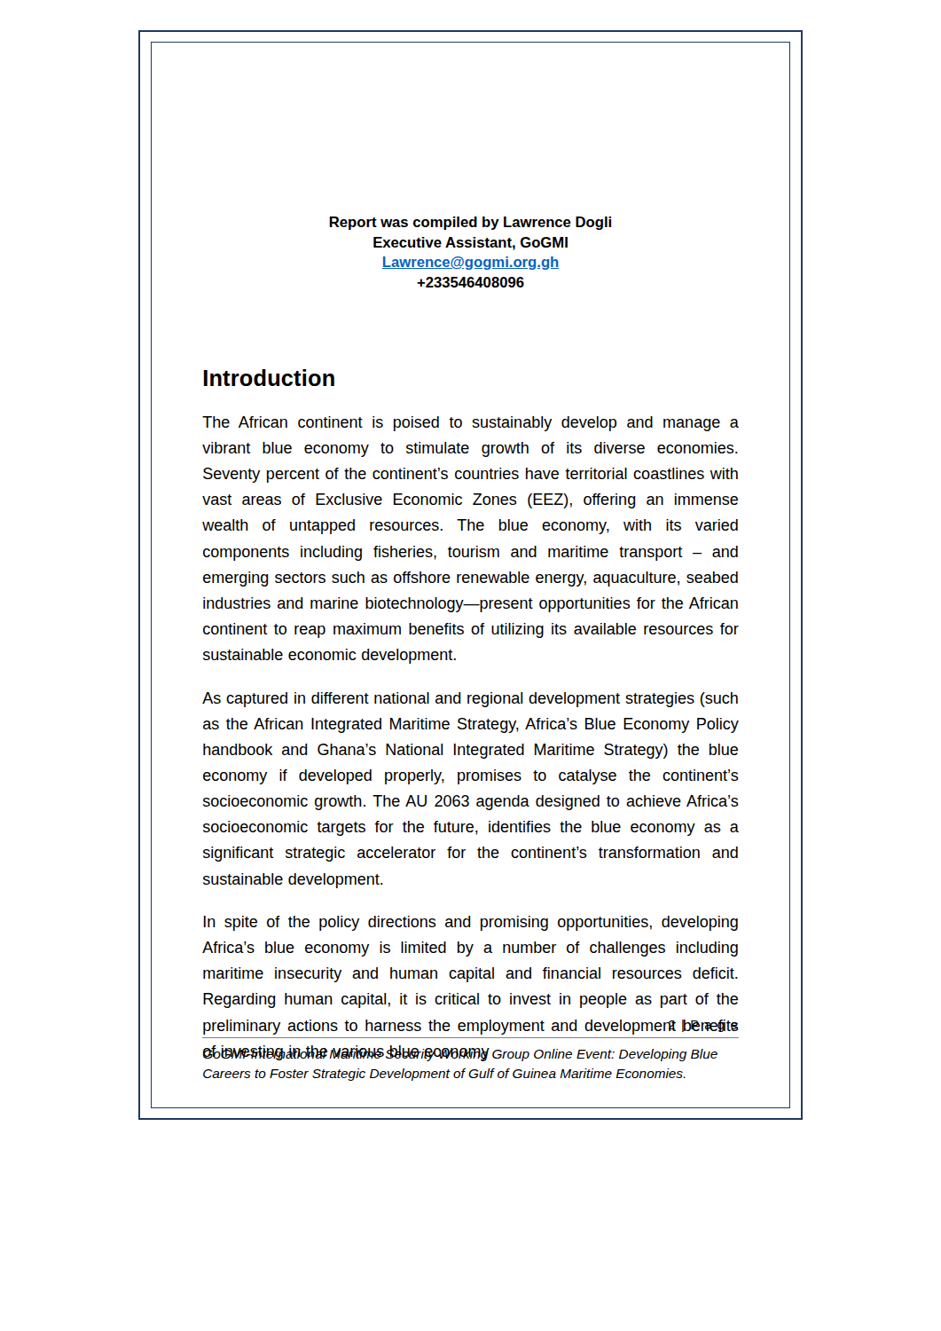Report was compiled by Lawrence Dogli
Executive Assistant, GoGMI
Lawrence@gogmi.org.gh
+233546408096
Introduction
The African continent is poised to sustainably develop and manage a vibrant blue economy to stimulate growth of its diverse economies. Seventy percent of the continent’s countries have territorial coastlines with vast areas of Exclusive Economic Zones (EEZ), offering an immense wealth of untapped resources. The blue economy, with its varied components including fisheries, tourism and maritime transport – and emerging sectors such as offshore renewable energy, aquaculture, seabed industries and marine biotechnology—present opportunities for the African continent to reap maximum benefits of utilizing its available resources for sustainable economic development.
As captured in different national and regional development strategies (such as the African Integrated Maritime Strategy, Africa’s Blue Economy Policy handbook and Ghana’s National Integrated Maritime Strategy) the blue economy if developed properly, promises to catalyse the continent’s socioeconomic growth. The AU 2063 agenda designed to achieve Africa’s socioeconomic targets for the future, identifies the blue economy as a significant strategic accelerator for the continent’s transformation and sustainable development.
In spite of the policy directions and promising opportunities, developing Africa’s blue economy is limited by a number of challenges including maritime insecurity and human capital and financial resources deficit. Regarding human capital, it is critical to invest in people as part of the preliminary actions to harness the employment and development benefits of investing in the various blue economy
2 | P a g e
GoGMI-International Maritime Security Working Group Online Event: Developing Blue Careers to Foster Strategic Development of Gulf of Guinea Maritime Economies.